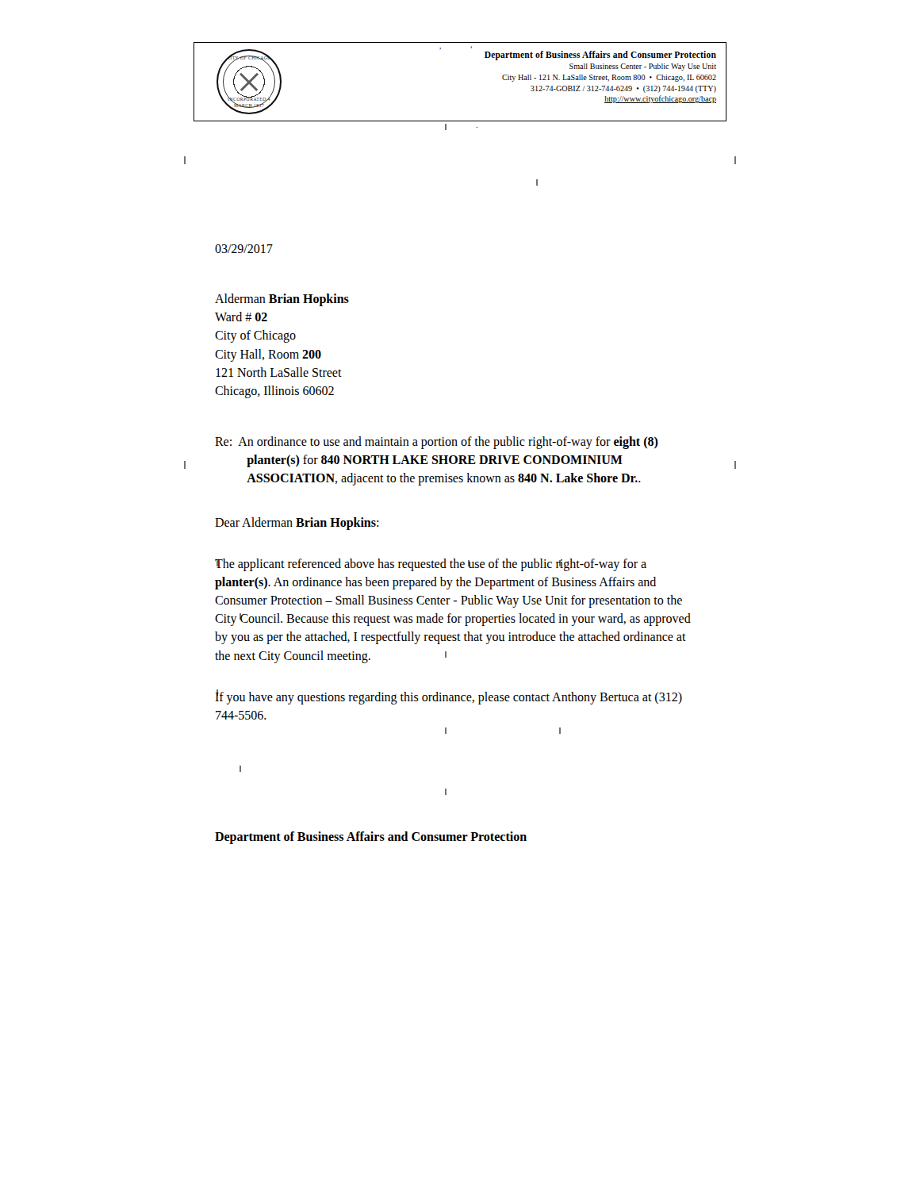’ ‘ .
CITY OF CHICAGO
INCORPORATED 4 MARCH 1837
Department of Business Affairs and Consumer Protection
Small Business Center - Public Way Use Unit
City Hall - 121 N. LaSalle Street, Room 800 • Chicago, IL 60602
312-74-GOBIZ / 312-744-6249 • (312) 744-1944 (TTY)
http://www.cityofchicago.org/bacp
03/29/2017
Alderman Brian Hopkins
Ward # 02
City of Chicago
City Hall, Room 200
121 North LaSalle Street
Chicago, Illinois 60602
Re: An ordinance to use and maintain a portion of the public right-of-way for eight (8) planter(s) for 840 NORTH LAKE SHORE DRIVE CONDOMINIUM ASSOCIATION, adjacent to the premises known as 840 N. Lake Shore Dr..
Dear Alderman Brian Hopkins:
The applicant referenced above has requested the use of the public right-of-way for a planter(s). An ordinance has been prepared by the Department of Business Affairs and Consumer Protection – Small Business Center - Public Way Use Unit for presentation to the City Council. Because this request was made for properties located in your ward, as approved by you as per the attached, I respectfully request that you introduce the attached ordinance at the next City Council meeting.
If you have any questions regarding this ordinance, please contact Anthony Bertuca at (312) 744-5506.
Department of Business Affairs and Consumer Protection